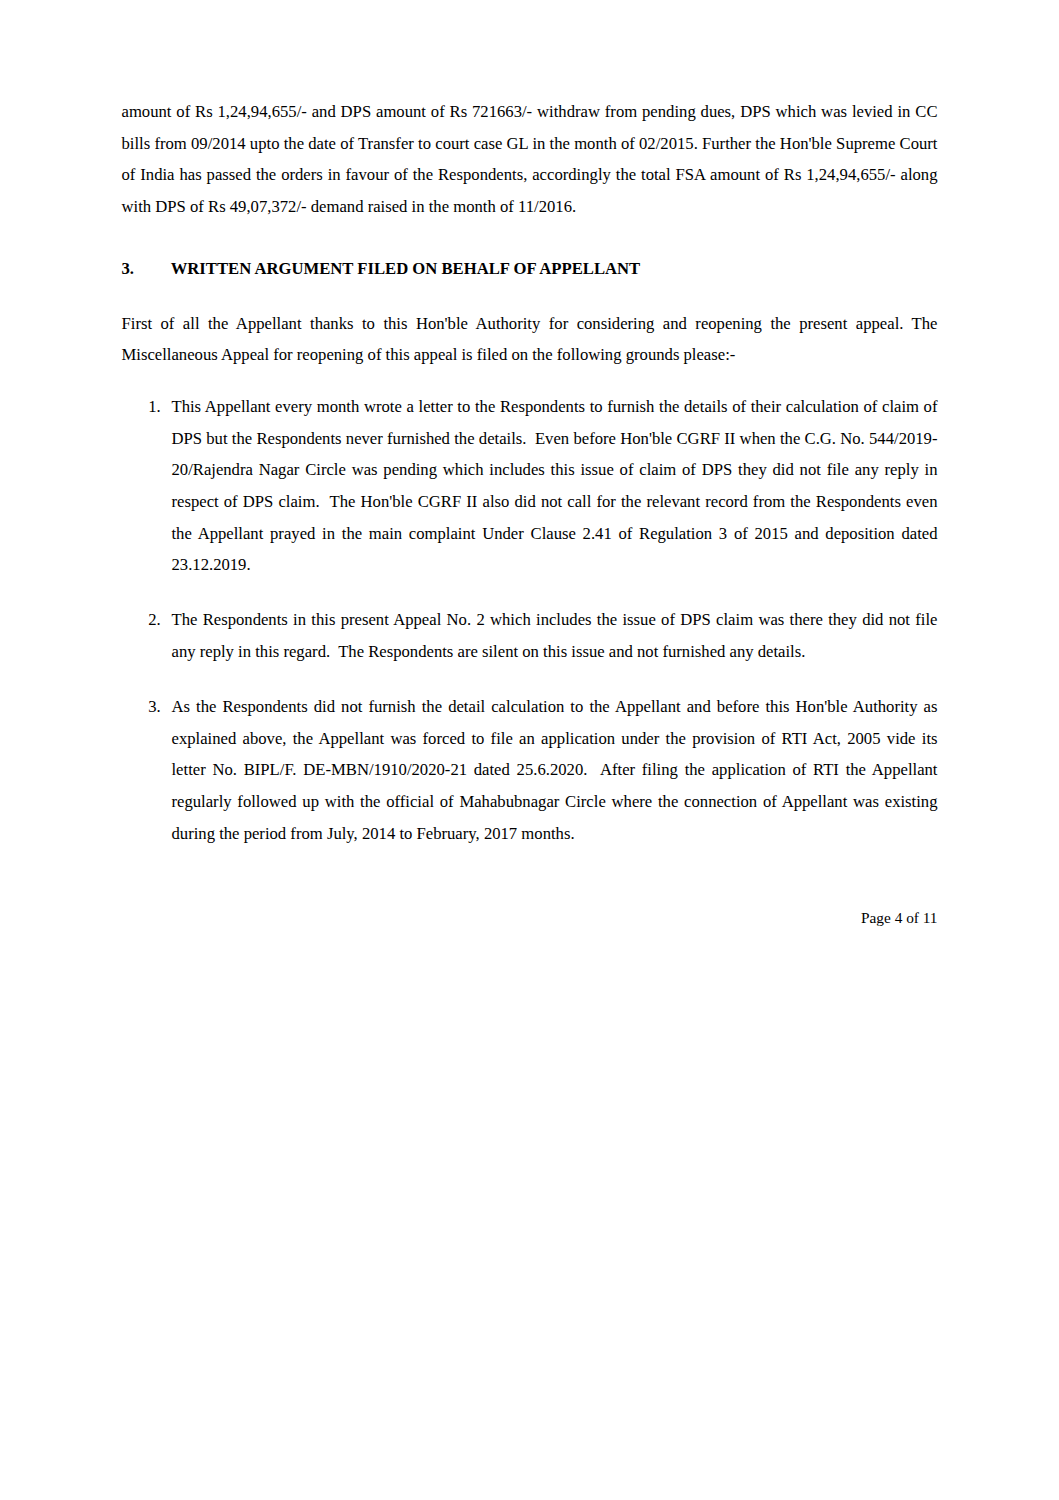amount of Rs 1,24,94,655/- and DPS amount of Rs 721663/- withdraw from pending dues, DPS which was levied in CC bills from 09/2014 upto the date of Transfer to court case GL in the month of 02/2015. Further the Hon'ble Supreme Court of India has passed the orders in favour of the Respondents, accordingly the total FSA amount of Rs 1,24,94,655/- along with DPS of Rs 49,07,372/- demand raised in the month of 11/2016.
3. WRITTEN ARGUMENT FILED ON BEHALF OF APPELLANT
First of all the Appellant thanks to this Hon'ble Authority for considering and reopening the present appeal. The Miscellaneous Appeal for reopening of this appeal is filed on the following grounds please:-
This Appellant every month wrote a letter to the Respondents to furnish the details of their calculation of claim of DPS but the Respondents never furnished the details. Even before Hon'ble CGRF II when the C.G. No. 544/2019-20/Rajendra Nagar Circle was pending which includes this issue of claim of DPS they did not file any reply in respect of DPS claim. The Hon'ble CGRF II also did not call for the relevant record from the Respondents even the Appellant prayed in the main complaint Under Clause 2.41 of Regulation 3 of 2015 and deposition dated 23.12.2019.
The Respondents in this present Appeal No. 2 which includes the issue of DPS claim was there they did not file any reply in this regard. The Respondents are silent on this issue and not furnished any details.
As the Respondents did not furnish the detail calculation to the Appellant and before this Hon'ble Authority as explained above, the Appellant was forced to file an application under the provision of RTI Act, 2005 vide its letter No. BIPL/F. DE-MBN/1910/2020-21 dated 25.6.2020. After filing the application of RTI the Appellant regularly followed up with the official of Mahabubnagar Circle where the connection of Appellant was existing during the period from July, 2014 to February, 2017 months.
Page 4 of 11